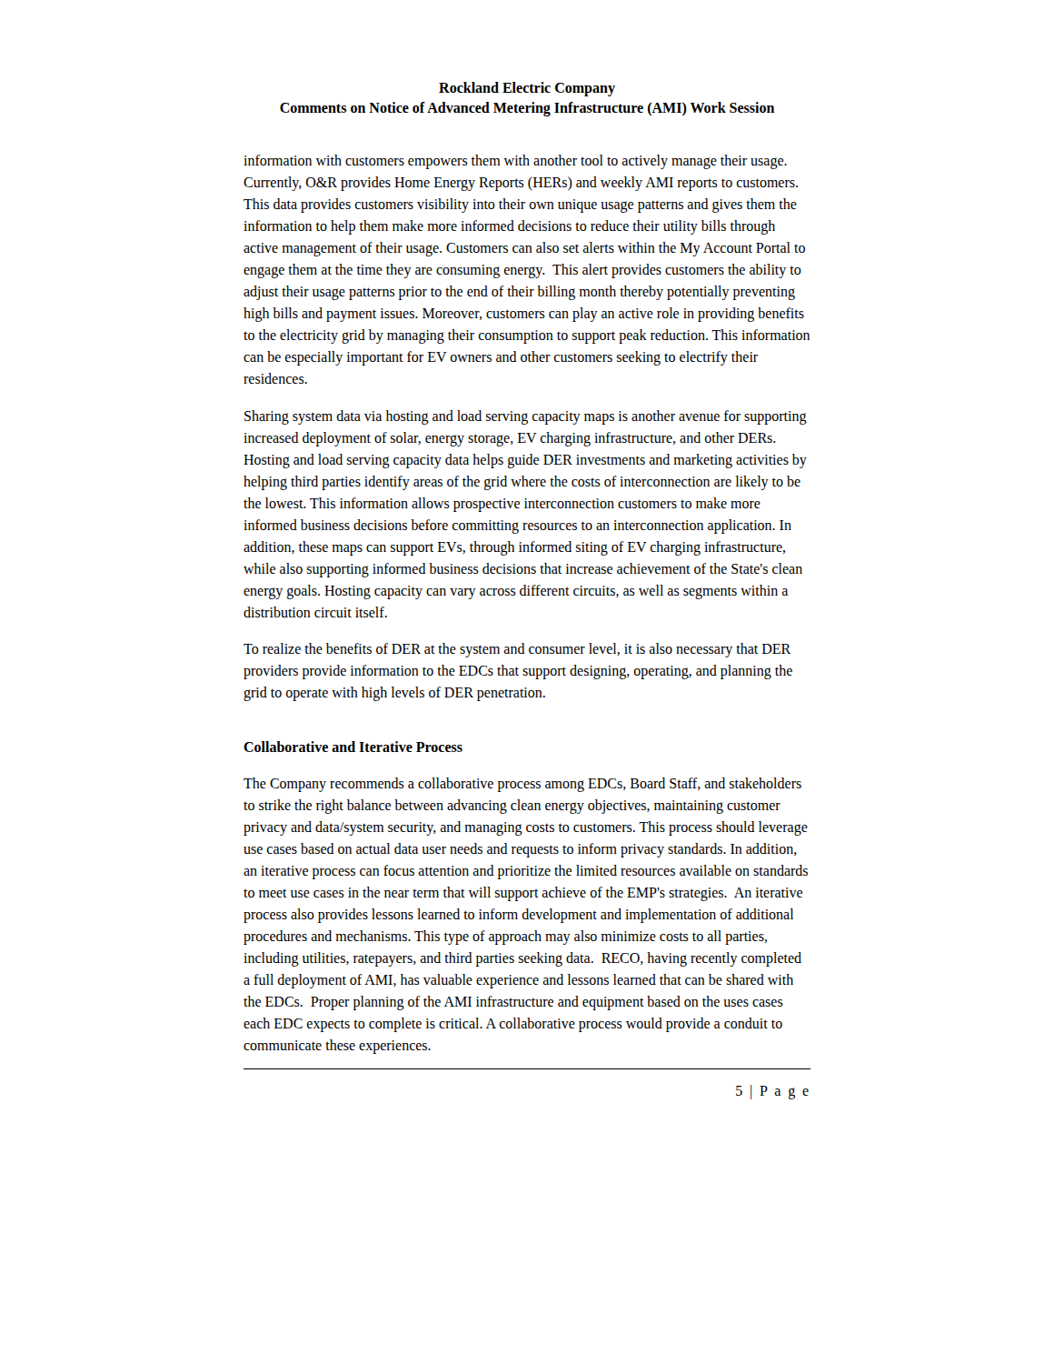Rockland Electric Company Comments on Notice of Advanced Metering Infrastructure (AMI) Work Session
information with customers empowers them with another tool to actively manage their usage. Currently, O&R provides Home Energy Reports (HERs) and weekly AMI reports to customers. This data provides customers visibility into their own unique usage patterns and gives them the information to help them make more informed decisions to reduce their utility bills through active management of their usage. Customers can also set alerts within the My Account Portal to engage them at the time they are consuming energy. This alert provides customers the ability to adjust their usage patterns prior to the end of their billing month thereby potentially preventing high bills and payment issues. Moreover, customers can play an active role in providing benefits to the electricity grid by managing their consumption to support peak reduction. This information can be especially important for EV owners and other customers seeking to electrify their residences.
Sharing system data via hosting and load serving capacity maps is another avenue for supporting increased deployment of solar, energy storage, EV charging infrastructure, and other DERs. Hosting and load serving capacity data helps guide DER investments and marketing activities by helping third parties identify areas of the grid where the costs of interconnection are likely to be the lowest. This information allows prospective interconnection customers to make more informed business decisions before committing resources to an interconnection application. In addition, these maps can support EVs, through informed siting of EV charging infrastructure, while also supporting informed business decisions that increase achievement of the State's clean energy goals. Hosting capacity can vary across different circuits, as well as segments within a distribution circuit itself.
To realize the benefits of DER at the system and consumer level, it is also necessary that DER providers provide information to the EDCs that support designing, operating, and planning the grid to operate with high levels of DER penetration.
Collaborative and Iterative Process
The Company recommends a collaborative process among EDCs, Board Staff, and stakeholders to strike the right balance between advancing clean energy objectives, maintaining customer privacy and data/system security, and managing costs to customers. This process should leverage use cases based on actual data user needs and requests to inform privacy standards. In addition, an iterative process can focus attention and prioritize the limited resources available on standards to meet use cases in the near term that will support achieve of the EMP's strategies. An iterative process also provides lessons learned to inform development and implementation of additional procedures and mechanisms. This type of approach may also minimize costs to all parties, including utilities, ratepayers, and third parties seeking data. RECO, having recently completed a full deployment of AMI, has valuable experience and lessons learned that can be shared with the EDCs. Proper planning of the AMI infrastructure and equipment based on the uses cases each EDC expects to complete is critical. A collaborative process would provide a conduit to communicate these experiences.
5 | P a g e